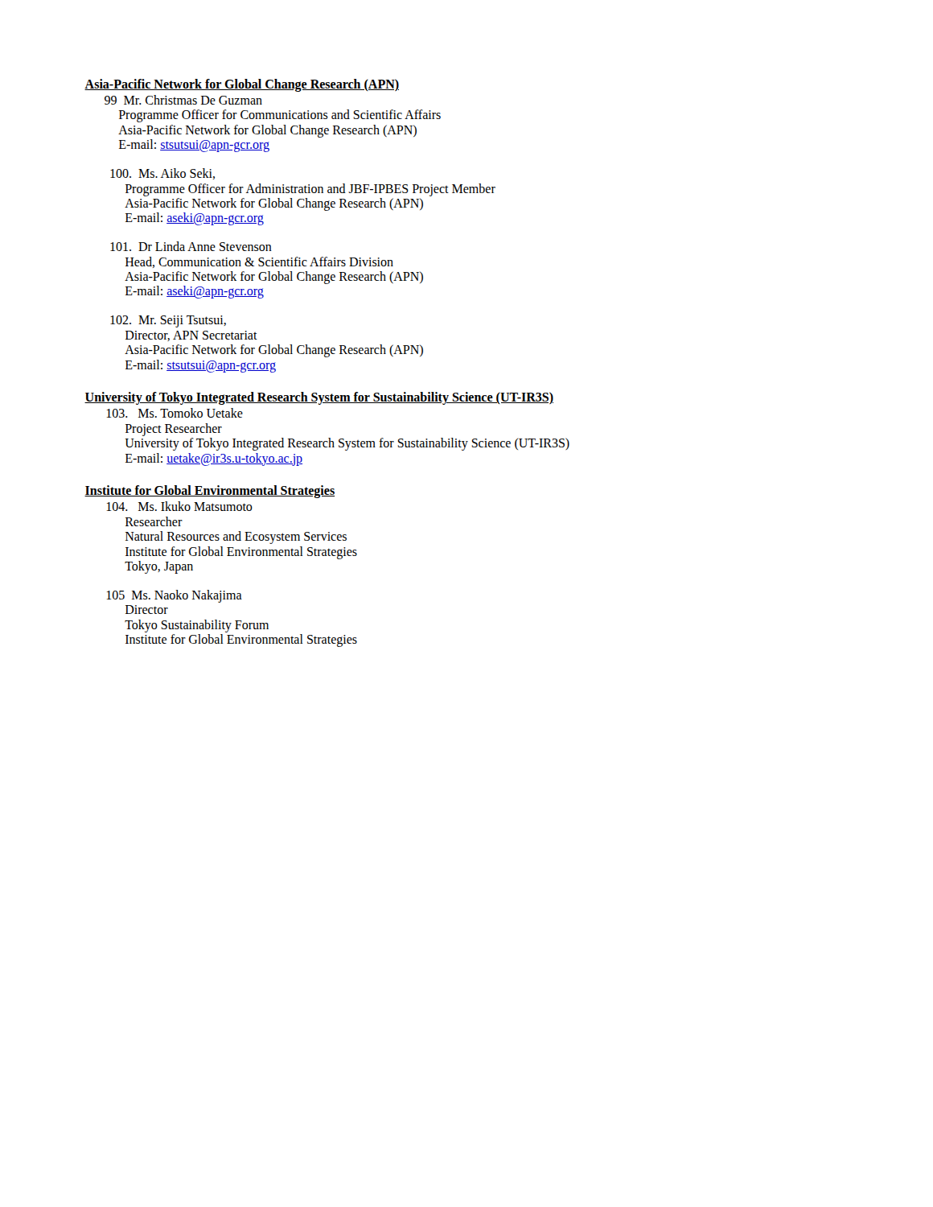Asia-Pacific Network for Global Change Research (APN)
99 Mr. Christmas De Guzman
Programme Officer for Communications and Scientific Affairs
Asia-Pacific Network for Global Change Research (APN)
E-mail: stsutsui@apn-gcr.org
100. Ms. Aiko Seki,
Programme Officer for Administration and JBF-IPBES Project Member
Asia-Pacific Network for Global Change Research (APN)
E-mail: aseki@apn-gcr.org
101. Dr Linda Anne Stevenson
Head, Communication & Scientific Affairs Division
Asia-Pacific Network for Global Change Research (APN)
E-mail: aseki@apn-gcr.org
102. Mr. Seiji Tsutsui,
Director, APN Secretariat
Asia-Pacific Network for Global Change Research (APN)
E-mail: stsutsui@apn-gcr.org
University of Tokyo Integrated Research System for Sustainability Science (UT-IR3S)
103. Ms. Tomoko Uetake
Project Researcher
University of Tokyo Integrated Research System for Sustainability Science (UT-IR3S)
E-mail: uetake@ir3s.u-tokyo.ac.jp
Institute for Global Environmental Strategies
104. Ms. Ikuko Matsumoto
Researcher
Natural Resources and Ecosystem Services
Institute for Global Environmental Strategies
Tokyo, Japan
105 Ms. Naoko Nakajima
Director
Tokyo Sustainability Forum
Institute for Global Environmental Strategies